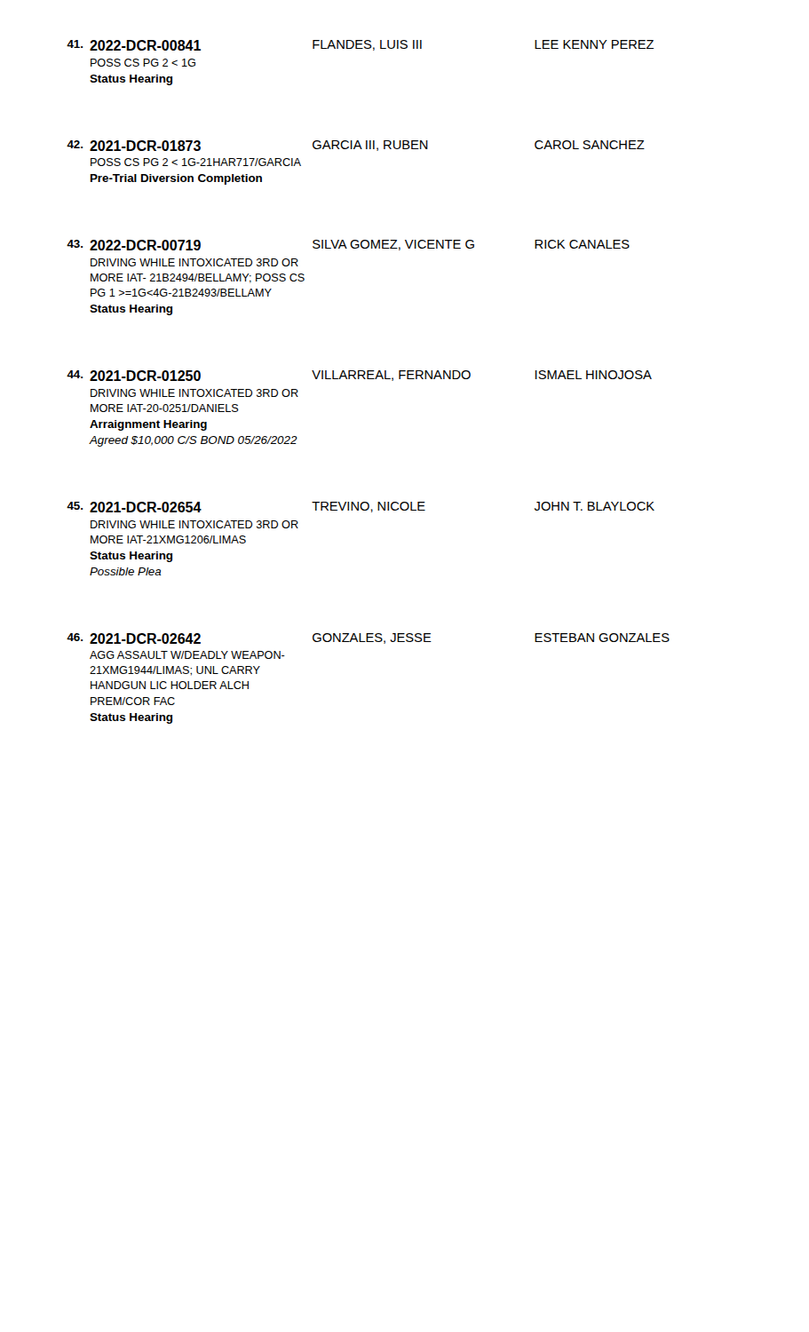| 41. | 2022-DCR-00841 POSS CS PG 2 < 1G Status Hearing | FLANDES, LUIS III | LEE KENNY PEREZ |
| 42. | 2021-DCR-01873 POSS CS PG 2 < 1G-21HAR717/Garcia Pre-Trial Diversion Completion | GARCIA III, RUBEN | CAROL SANCHEZ |
| 43. | 2022-DCR-00719 DRIVING WHILE INTOXICATED 3RD OR MORE IAT- 21B2494/BELLAMY; POSS CS PG 1 >=1G<4G-21B2493/BELLAMY Status Hearing | SILVA GOMEZ, VICENTE G | RICK CANALES |
| 44. | 2021-DCR-01250 DRIVING WHILE INTOXICATED 3RD OR MORE IAT-20-0251/DANIELS Arraignment Hearing Agreed $10,000 C/S BOND 05/26/2022 | VILLARREAL, FERNANDO | ISMAEL HINOJOSA |
| 45. | 2021-DCR-02654 DRIVING WHILE INTOXICATED 3RD OR MORE IAT-21XMG1206/LIMAS Status Hearing Possible Plea | TREVINO, NICOLE | JOHN T. BLAYLOCK |
| 46. | 2021-DCR-02642 AGG ASSAULT W/DEADLY WEAPON-21XMG1944/LIMAS; UNL CARRY HANDGUN LIC HOLDER ALCH PREM/COR FAC Status Hearing | GONZALES, JESSE | ESTEBAN GONZALES |